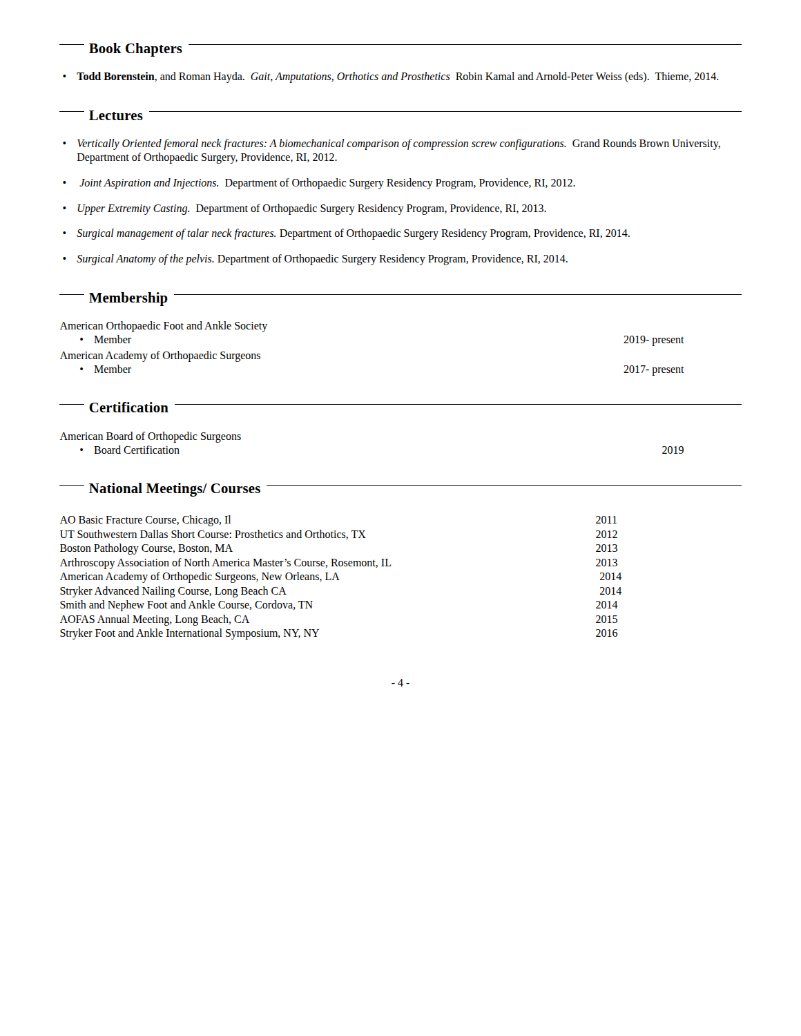Book Chapters
Todd Borenstein, and Roman Hayda. Gait, Amputations, Orthotics and Prosthetics Robin Kamal and Arnold-Peter Weiss (eds). Thieme, 2014.
Lectures
Vertically Oriented femoral neck fractures: A biomechanical comparison of compression screw configurations. Grand Rounds Brown University, Department of Orthopaedic Surgery, Providence, RI, 2012.
Joint Aspiration and Injections. Department of Orthopaedic Surgery Residency Program, Providence, RI, 2012.
Upper Extremity Casting. Department of Orthopaedic Surgery Residency Program, Providence, RI, 2013.
Surgical management of talar neck fractures. Department of Orthopaedic Surgery Residency Program, Providence, RI, 2014.
Surgical Anatomy of the pelvis. Department of Orthopaedic Surgery Residency Program, Providence, RI, 2014.
Membership
American Orthopaedic Foot and Ankle Society
Member 2019- present
American Academy of Orthopaedic Surgeons
Member 2017- present
Certification
American Board of Orthopedic Surgeons
Board Certification 2019
National Meetings/ Courses
| AO Basic Fracture Course, Chicago, Il | 2011 | |
| UT Southwestern Dallas Short Course: Prosthetics and Orthotics, TX | 2012 | |
| Boston Pathology Course, Boston, MA | 2013 | |
| Arthroscopy Association of North America Master’s Course, Rosemont, IL | 2013 | |
| American Academy of Orthopedic Surgeons, New Orleans, LA | 2014 | |
| Stryker Advanced Nailing Course, Long Beach CA | 2014 | |
| Smith and Nephew Foot and Ankle Course, Cordova, TN | 2014 | |
| AOFAS Annual Meeting, Long Beach, CA | 2015 | |
| Stryker Foot and Ankle International Symposium, NY, NY | 2016 | |
- 4 -